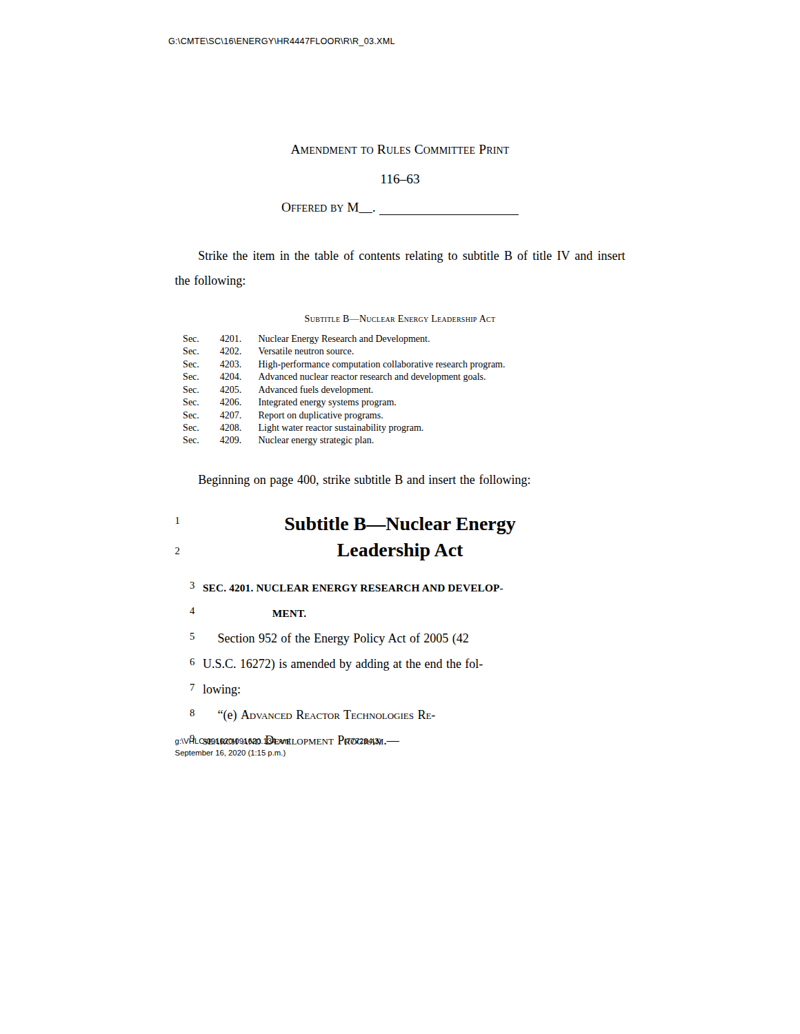G:\CMTE\SC\16\ENERGY\HR4447FLOOR\R\R_03.XML
Amendment to Rules Committee Print
116–63
Offered by M__.
Strike the item in the table of contents relating to subtitle B of title IV and insert the following:
Subtitle B—Nuclear Energy Leadership Act
| Sec. | 4201. | Nuclear Energy Research and Development. |
| Sec. | 4202. | Versatile neutron source. |
| Sec. | 4203. | High-performance computation collaborative research program. |
| Sec. | 4204. | Advanced nuclear reactor research and development goals. |
| Sec. | 4205. | Advanced fuels development. |
| Sec. | 4206. | Integrated energy systems program. |
| Sec. | 4207. | Report on duplicative programs. |
| Sec. | 4208. | Light water reactor sustainability program. |
| Sec. | 4209. | Nuclear energy strategic plan. |
Beginning on page 400, strike subtitle B and insert the following:
1 2
Subtitle B—Nuclear Energy
Leadership Act
3 SEC. 4201. NUCLEAR ENERGY RESEARCH AND DEVELOP-
4 MENT.
5 Section 952 of the Energy Policy Act of 2005 (42
6 U.S.C. 16272) is amended by adding at the end the fol-
7 lowing:
8 “(e) Advanced Reactor Technologies Re-
9 search and Development Program.—
g:\VHLC\091620\091620.134.xml
September 16, 2020 (1:15 p.m.)
(777284|3)